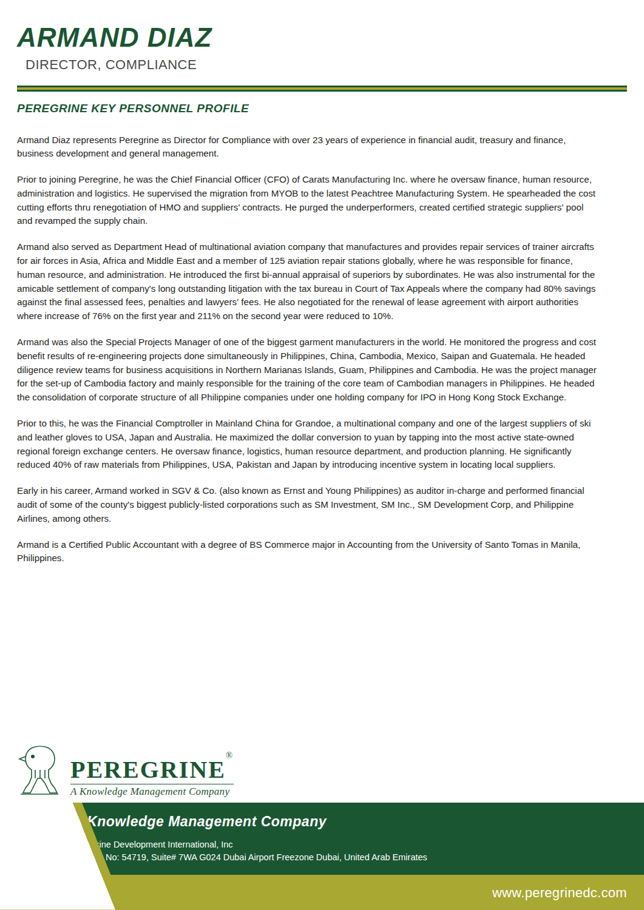Armand Diaz
Director, Compliance
Peregrine Key Personnel Profile
Armand Diaz represents Peregrine as Director for Compliance with over 23 years of experience in financial audit, treasury and finance, business development and general management.
Prior to joining Peregrine, he was the Chief Financial Officer (CFO) of Carats Manufacturing Inc. where he oversaw finance, human resource, administration and logistics. He supervised the migration from MYOB to the latest Peachtree Manufacturing System. He spearheaded the cost cutting efforts thru renegotiation of HMO and suppliers' contracts. He purged the underperformers, created certified strategic suppliers' pool and revamped the supply chain.
Armand also served as Department Head of multinational aviation company that manufactures and provides repair services of trainer aircrafts for air forces in Asia, Africa and Middle East and a member of 125 aviation repair stations globally, where he was responsible for finance, human resource, and administration. He introduced the first bi-annual appraisal of superiors by subordinates. He was also instrumental for the amicable settlement of company's long outstanding litigation with the tax bureau in Court of Tax Appeals where the company had 80% savings against the final assessed fees, penalties and lawyers' fees. He also negotiated for the renewal of lease agreement with airport authorities where increase of 76% on the first year and 211% on the second year were reduced to 10%.
Armand was also the Special Projects Manager of one of the biggest garment manufacturers in the world. He monitored the progress and cost benefit results of re-engineering projects done simultaneously in Philippines, China, Cambodia, Mexico, Saipan and Guatemala. He headed diligence review teams for business acquisitions in Northern Marianas Islands, Guam, Philippines and Cambodia. He was the project manager for the set-up of Cambodia factory and mainly responsible for the training of the core team of Cambodian managers in Philippines. He headed the consolidation of corporate structure of all Philippine companies under one holding company for IPO in Hong Kong Stock Exchange.
Prior to this, he was the Financial Comptroller in Mainland China for Grandoe, a multinational company and one of the largest suppliers of ski and leather gloves to USA, Japan and Australia. He maximized the dollar conversion to yuan by tapping into the most active state-owned regional foreign exchange centers. He oversaw finance, logistics, human resource department, and production planning. He significantly reduced 40% of raw materials from Philippines, USA, Pakistan and Japan by introducing incentive system in locating local suppliers.
Early in his career, Armand worked in SGV & Co. (also known as Ernst and Young Philippines) as auditor in-charge and performed financial audit of some of the county's biggest publicly-listed corporations such as SM Investment, SM Inc., SM Development Corp, and Philippine Airlines, among others.
Armand is a Certified Public Accountant with a degree of BS Commerce major in Accounting from the University of Santo Tomas in Manila, Philippines.
PEREGRINE®
A Knowledge Management Company
A Knowledge Management Company
Peregrine Development International, Inc
PO Box No: 54719, Suite# 7WA G024 Dubai Airport Freezone Dubai, United Arab Emirates
www.peregrinedc.com